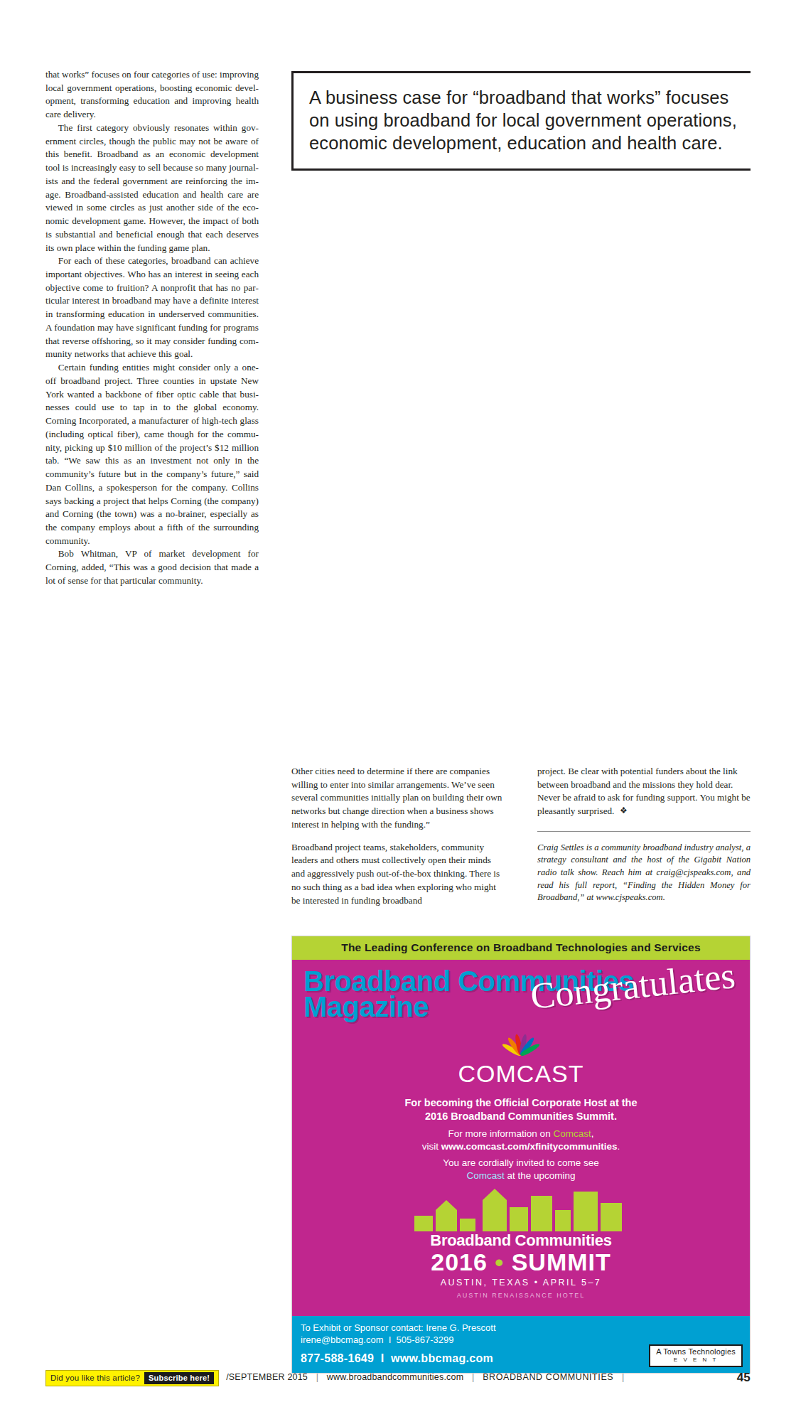that works” focuses on four categories of use: improving local government operations, boosting economic development, transforming education and improving health care delivery.
The first category obviously resonates within government circles, though the public may not be aware of this benefit. Broadband as an economic development tool is increasingly easy to sell because so many journalists and the federal government are reinforcing the image. Broadband-assisted education and health care are viewed in some circles as just another side of the economic development game. However, the impact of both is substantial and beneficial enough that each deserves its own place within the funding game plan.
For each of these categories, broadband can achieve important objectives. Who has an interest in seeing each objective come to fruition? A nonprofit that has no particular interest in broadband may have a definite interest in transforming education in underserved communities. A foundation may have significant funding for programs that reverse offshoring, so it may consider funding community networks that achieve this goal.
Certain funding entities might consider only a one-off broadband project. Three counties in upstate New York wanted a backbone of fiber optic cable that businesses could use to tap in to the global economy. Corning Incorporated, a manufacturer of high-tech glass (including optical fiber), came though for the community, picking up $10 million of the project’s $12 million tab. “We saw this as an investment not only in the community’s future but in the company’s future,” said Dan Collins, a spokesperson for the company. Collins says backing a project that helps Corning (the company) and Corning (the town) was a no-brainer, especially as the company employs about a fifth of the surrounding community.
Bob Whitman, VP of market development for Corning, added, “This was a good decision that made a lot of sense for that particular community.
A business case for “broadband that works” focuses on using broadband for local government operations, economic development, education and health care.
Other cities need to determine if there are companies willing to enter into similar arrangements. We’ve seen several communities initially plan on building their own networks but change direction when a business shows interest in helping with the funding.”
Broadband project teams, stakeholders, community leaders and others must collectively open their minds and aggressively push out-of-the-box thinking. There is no such thing as a bad idea when exploring who might be interested in funding broadband
project. Be clear with potential funders about the link between broadband and the missions they hold dear. Never be afraid to ask for funding support. You might be pleasantly surprised. ❖
Craig Settles is a community broadband industry analyst, a strategy consultant and the host of the Gigabit Nation radio talk show. Reach him at craig@cjspeaks.com, and read his full report, “Finding the Hidden Money for Broadband,” at www.cjspeaks.com.
The Leading Conference on Broadband Technologies and Services
Broadband Communities Magazine Congratulates
COMCAST
For becoming the Official Corporate Host at the
2016 Broadband Communities Summit.
For more information on Comcast,
visit www.comcast.com/xfinitycommunities.
You are cordially invited to come see
Comcast at the upcoming
Broadband Communities
2016 • SUMMIT
AUSTIN, TEXAS • APRIL 5–7
AUSTIN RENAISSANCE HOTEL
To Exhibit or Sponsor contact: Irene G. Prescott
irene@bbcmag.com I 505-867-3299 877-588-1649 I www.bbcmag.com A Towns Technologies E V E N T
Did you like this article? Subscribe here! /SEPTEMBER 2015 | www.broadbandcommunities.com | BROADBAND COMMUNITIES | 45